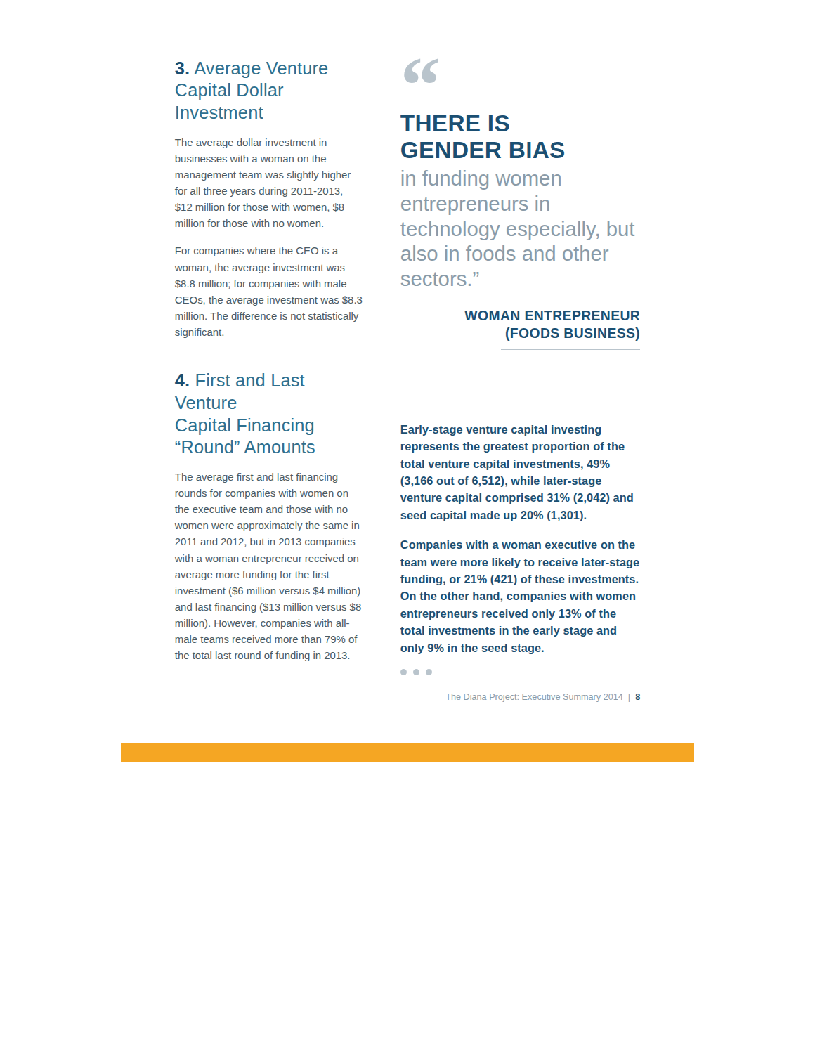3. Average Venture
Capital Dollar Investment
The average dollar investment in businesses with a woman on the management team was slightly higher for all three years during 2011-2013, $12 million for those with women, $8 million for those with no women.
For companies where the CEO is a woman, the average investment was $8.8 million; for companies with male CEOs, the average investment was $8.3 million. The difference is not statistically significant.
4. First and Last Venture
Capital Financing
“Round” Amounts
The average first and last financing rounds for companies with women on the executive team and those with no women were approximately the same in 2011 and 2012, but in 2013 companies with a woman entrepreneur received on average more funding for the first investment ($6 million versus $4 million) and last financing ($13 million versus $8 million). However, companies with all-male teams received more than 79% of the total last round of funding in 2013.
“
There is
gender bias
in funding women entrepreneurs in technology especially, but also in foods and other sectors.”
WOMAN ENTREPRENEUR
(FOODS BUSINESS)
Early-stage venture capital investing represents the greatest proportion of the total venture capital investments, 49% (3,166 out of 6,512), while later-stage venture capital comprised 31% (2,042) and seed capital made up 20% (1,301).
Companies with a woman executive on the team were more likely to receive later-stage funding, or 21% (421) of these investments. On the other hand, companies with women entrepreneurs received only 13% of the total investments in the early stage and only 9% in the seed stage.
The Diana Project: Executive Summary 2014 | 8